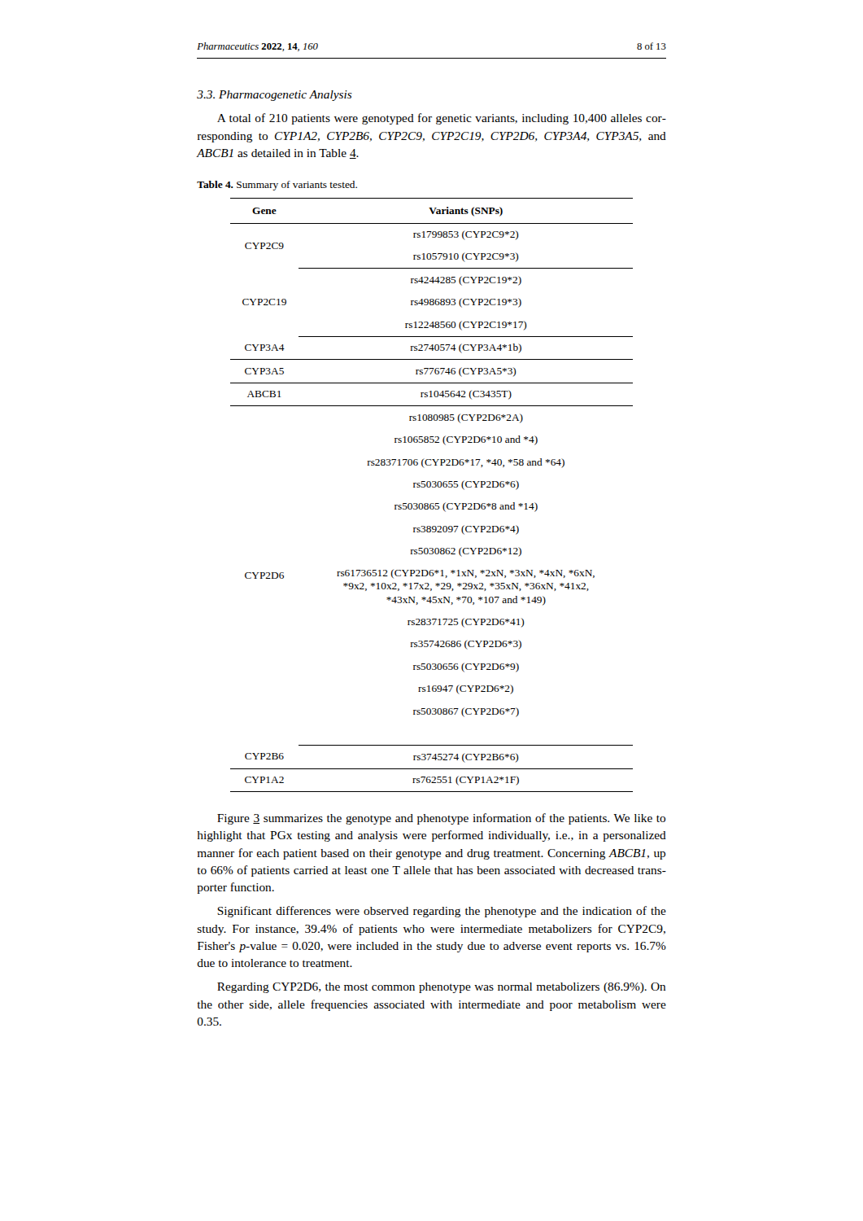Pharmaceutics 2022, 14, 160
8 of 13
3.3. Pharmacogenetic Analysis
A total of 210 patients were genotyped for genetic variants, including 10,400 alleles corresponding to CYP1A2, CYP2B6, CYP2C9, CYP2C19, CYP2D6, CYP3A4, CYP3A5, and ABCB1 as detailed in in Table 4.
Table 4. Summary of variants tested.
| Gene | Variants (SNPs) |
| --- | --- |
| CYP2C9 | rs1799853 (CYP2C9*2) |
| rs1057910 (CYP2C9*3) |
| CYP2C19 | rs4244285 (CYP2C19*2) |
| rs4986893 (CYP2C19*3) |
| rs12248560 (CYP2C19*17) |
| CYP3A4 | rs2740574 (CYP3A4*1b) |
| CYP3A5 | rs776746 (CYP3A5*3) |
| ABCB1 | rs1045642 (C3435T) |
| CYP2D6 | rs1080985 (CYP2D6*2A) |
| rs1065852 (CYP2D6*10 and *4) |
| rs28371706 (CYP2D6*17, *40, *58 and *64) |
| rs5030655 (CYP2D6*6) |
| rs5030865 (CYP2D6*8 and *14) |
| rs3892097 (CYP2D6*4) |
| rs5030862 (CYP2D6*12) |
| rs61736512 (CYP2D6*1, *1xN, *2xN, *3xN, *4xN, *6xN, *9x2, *10x2, *17x2, *29, *29x2, *35xN, *36xN, *41x2, *43xN, *45xN, *70, *107 and *149) |
| rs28371725 (CYP2D6*41) |
| rs35742686 (CYP2D6*3) |
| rs5030656 (CYP2D6*9) |
| rs16947 (CYP2D6*2) |
| rs5030867 (CYP2D6*7) |
| CYP2B6 | rs3745274 (CYP2B6*6) |
| CYP1A2 | rs762551 (CYP1A2*1F) |
Figure 3 summarizes the genotype and phenotype information of the patients. We like to highlight that PGx testing and analysis were performed individually, i.e., in a personalized manner for each patient based on their genotype and drug treatment. Concerning ABCB1, up to 66% of patients carried at least one T allele that has been associated with decreased transporter function.
Significant differences were observed regarding the phenotype and the indication of the study. For instance, 39.4% of patients who were intermediate metabolizers for CYP2C9, Fisher's p-value = 0.020, were included in the study due to adverse event reports vs. 16.7% due to intolerance to treatment.
Regarding CYP2D6, the most common phenotype was normal metabolizers (86.9%). On the other side, allele frequencies associated with intermediate and poor metabolism were 0.35.